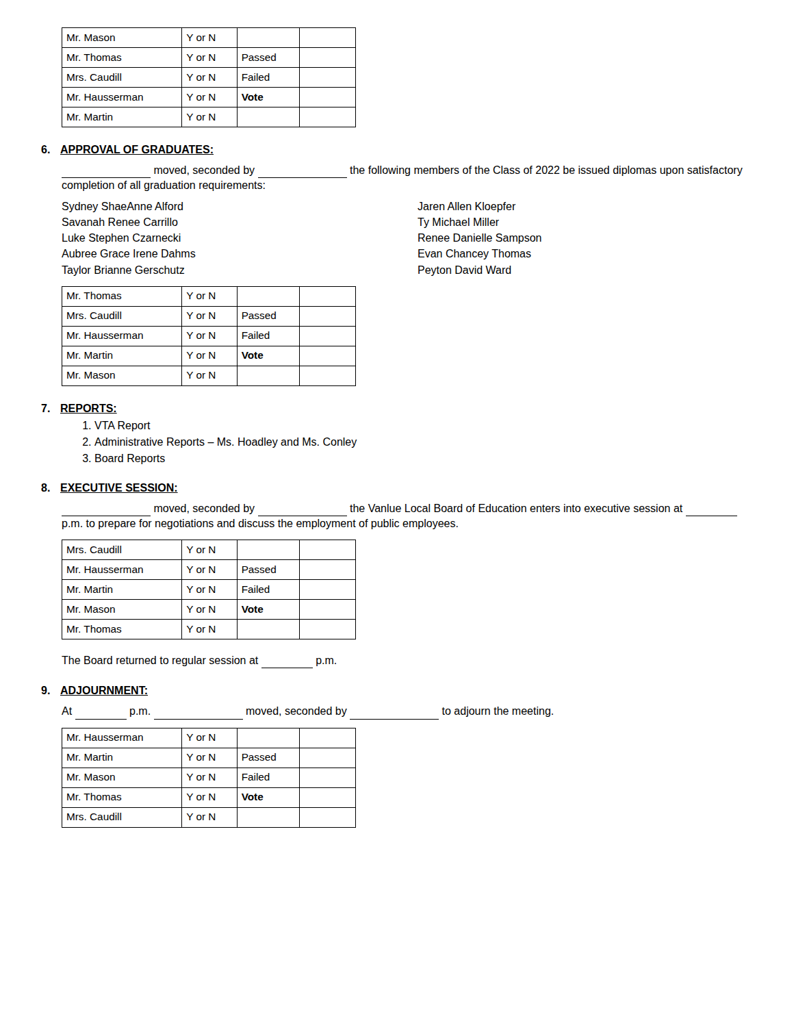| Mr. Mason | Y or N | | |
| Mr. Thomas | Y or N | Passed | |
| Mrs. Caudill | Y or N | Failed | |
| Mr. Hausserman | Y or N | Vote | |
| Mr. Martin | Y or N | | |
6. APPROVAL OF GRADUATES:
moved, seconded by the following members of the Class of 2022 be issued diplomas upon satisfactory completion of all graduation requirements:
| Sydney ShaeAnne Alford | Jaren Allen Kloepfer |
| Savanah Renee Carrillo | Ty Michael Miller |
| Luke Stephen Czarnecki | Renee Danielle Sampson |
| Aubree Grace Irene Dahms | Evan Chancey Thomas |
| Taylor Brianne Gerschutz | Peyton David Ward |
| Mr. Thomas | Y or N | | |
| Mrs. Caudill | Y or N | Passed | |
| Mr. Hausserman | Y or N | Failed | |
| Mr. Martin | Y or N | Vote | |
| Mr. Mason | Y or N | | |
7. REPORTS:
VTA Report
Administrative Reports – Ms. Hoadley and Ms. Conley
Board Reports
8. EXECUTIVE SESSION:
moved, seconded by the Vanlue Local Board of Education enters into executive session at p.m. to prepare for negotiations and discuss the employment of public employees.
| Mrs. Caudill | Y or N | | |
| Mr. Hausserman | Y or N | Passed | |
| Mr. Martin | Y or N | Failed | |
| Mr. Mason | Y or N | Vote | |
| Mr. Thomas | Y or N | | |
The Board returned to regular session at p.m.
9. ADJOURNMENT:
At p.m. moved, seconded by to adjourn the meeting.
| Mr. Hausserman | Y or N | | |
| Mr. Martin | Y or N | Passed | |
| Mr. Mason | Y or N | Failed | |
| Mr. Thomas | Y or N | Vote | |
| Mrs. Caudill | Y or N | | |